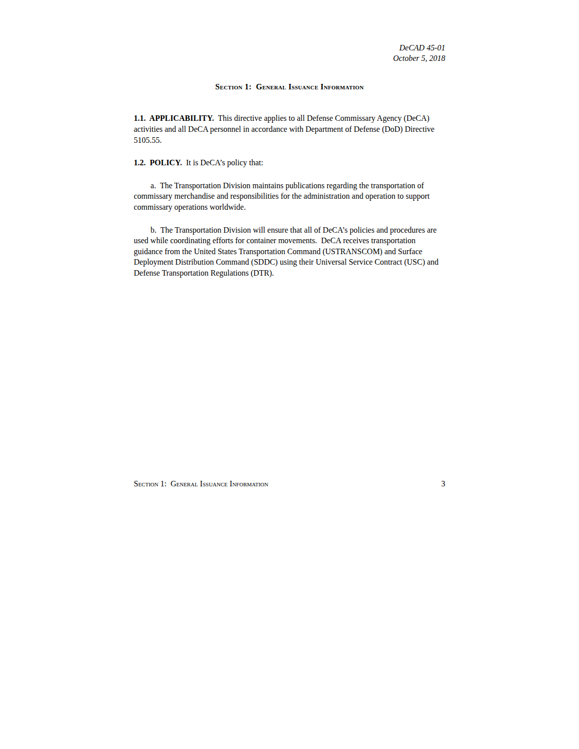DeCAD 45-01
October 5, 2018
Section 1: General Issuance Information
1.1. APPLICABILITY. This directive applies to all Defense Commissary Agency (DeCA) activities and all DeCA personnel in accordance with Department of Defense (DoD) Directive 5105.55.
1.2. POLICY. It is DeCA’s policy that:
a. The Transportation Division maintains publications regarding the transportation of commissary merchandise and responsibilities for the administration and operation to support commissary operations worldwide.
b. The Transportation Division will ensure that all of DeCA’s policies and procedures are used while coordinating efforts for container movements. DeCA receives transportation guidance from the United States Transportation Command (USTRANSCOM) and Surface Deployment Distribution Command (SDDC) using their Universal Service Contract (USC) and Defense Transportation Regulations (DTR).
Section 1: General Issuance Information 3